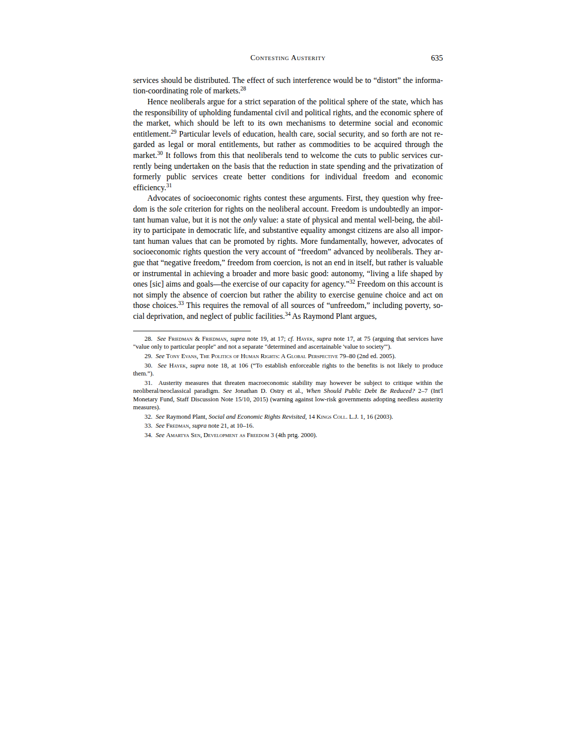Contesting Austerity 635
services should be distributed. The effect of such interference would be to “distort” the information-coordinating role of markets.28
Hence neoliberals argue for a strict separation of the political sphere of the state, which has the responsibility of upholding fundamental civil and political rights, and the economic sphere of the market, which should be left to its own mechanisms to determine social and economic entitlement.29 Particular levels of education, health care, social security, and so forth are not regarded as legal or moral entitlements, but rather as commodities to be acquired through the market.30 It follows from this that neoliberals tend to welcome the cuts to public services currently being undertaken on the basis that the reduction in state spending and the privatization of formerly public services create better conditions for individual freedom and economic efficiency.31
Advocates of socioeconomic rights contest these arguments. First, they question why freedom is the sole criterion for rights on the neoliberal account. Freedom is undoubtedly an important human value, but it is not the only value: a state of physical and mental well-being, the ability to participate in democratic life, and substantive equality amongst citizens are also all important human values that can be promoted by rights. More fundamentally, however, advocates of socioeconomic rights question the very account of “freedom” advanced by neoliberals. They argue that “negative freedom,” freedom from coercion, is not an end in itself, but rather is valuable or instrumental in achieving a broader and more basic good: autonomy, “living a life shaped by ones [sic] aims and goals—the exercise of our capacity for agency.”32 Freedom on this account is not simply the absence of coercion but rather the ability to exercise genuine choice and act on those choices.33 This requires the removal of all sources of “unfreedom,” including poverty, social deprivation, and neglect of public facilities.34 As Raymond Plant argues,
28. See Friedman & Friedman, supra note 19, at 17; cf. Hayek, supra note 17, at 75 (arguing that services have "value only to particular people" and not a separate "determined and ascertainable 'value to society'").
29. See Tony Evans, The Politics of Human Rights: A Global Perspective 79–80 (2nd ed. 2005).
30. See Hayek, supra note 18, at 106 (“To establish enforceable rights to the benefits is not likely to produce them.”).
31. Austerity measures that threaten macroeconomic stability may however be subject to critique within the neoliberal/neoclassical paradigm. See Jonathan D. Ostry et al., When Should Public Debt Be Reduced? 2–7 (Int'l Monetary Fund, Staff Discussion Note 15/10, 2015) (warning against low-risk governments adopting needless austerity measures).
32. See Raymond Plant, Social and Economic Rights Revisited, 14 Kings Coll. L.J. 1, 16 (2003).
33. See Fredman, supra note 21, at 10–16.
34. See Amartya Sen, Development as Freedom 3 (4th prtg. 2000).